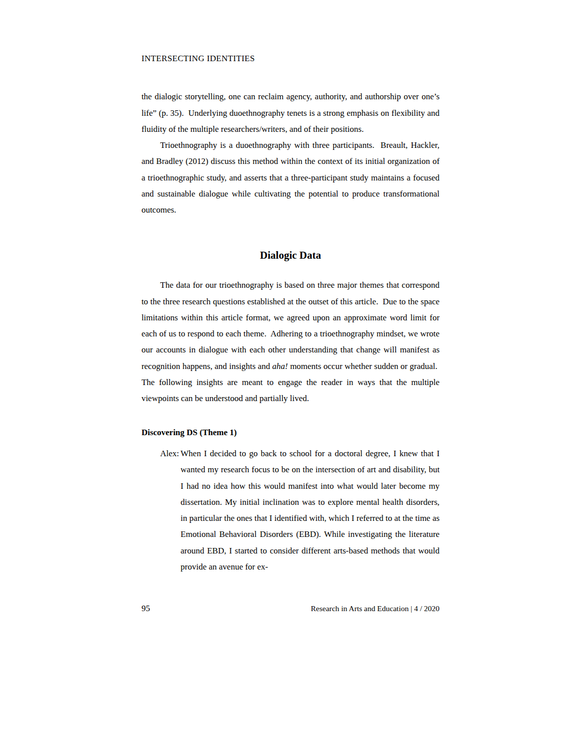INTERSECTING IDENTITIES
the dialogic storytelling, one can reclaim agency, authority, and authorship over one’s life” (p. 35). Underlying duoethnography tenets is a strong emphasis on flexibility and fluidity of the multiple researchers/writers, and of their positions.
Trioethnography is a duoethnography with three participants. Breault, Hackler, and Bradley (2012) discuss this method within the context of its initial organization of a trioethnographic study, and asserts that a three-participant study maintains a focused and sustainable dialogue while cultivating the potential to produce transformational outcomes.
Dialogic Data
The data for our trioethnography is based on three major themes that correspond to the three research questions established at the outset of this article. Due to the space limitations within this article format, we agreed upon an approximate word limit for each of us to respond to each theme. Adhering to a trioethnography mindset, we wrote our accounts in dialogue with each other understanding that change will manifest as recognition happens, and insights and aha! moments occur whether sudden or gradual. The following insights are meant to engage the reader in ways that the multiple viewpoints can be understood and partially lived.
Discovering DS (Theme 1)
Alex:
When I decided to go back to school for a doctoral degree, I knew that I wanted my research focus to be on the intersection of art and disability, but I had no idea how this would manifest into what would later become my dissertation. My initial inclination was to explore mental health disorders, in particular the ones that I identified with, which I referred to at the time as Emotional Behavioral Disorders (EBD). While investigating the literature around EBD, I started to consider different arts-based methods that would provide an avenue for ex-
95
Research in Arts and Education | 4 / 2020